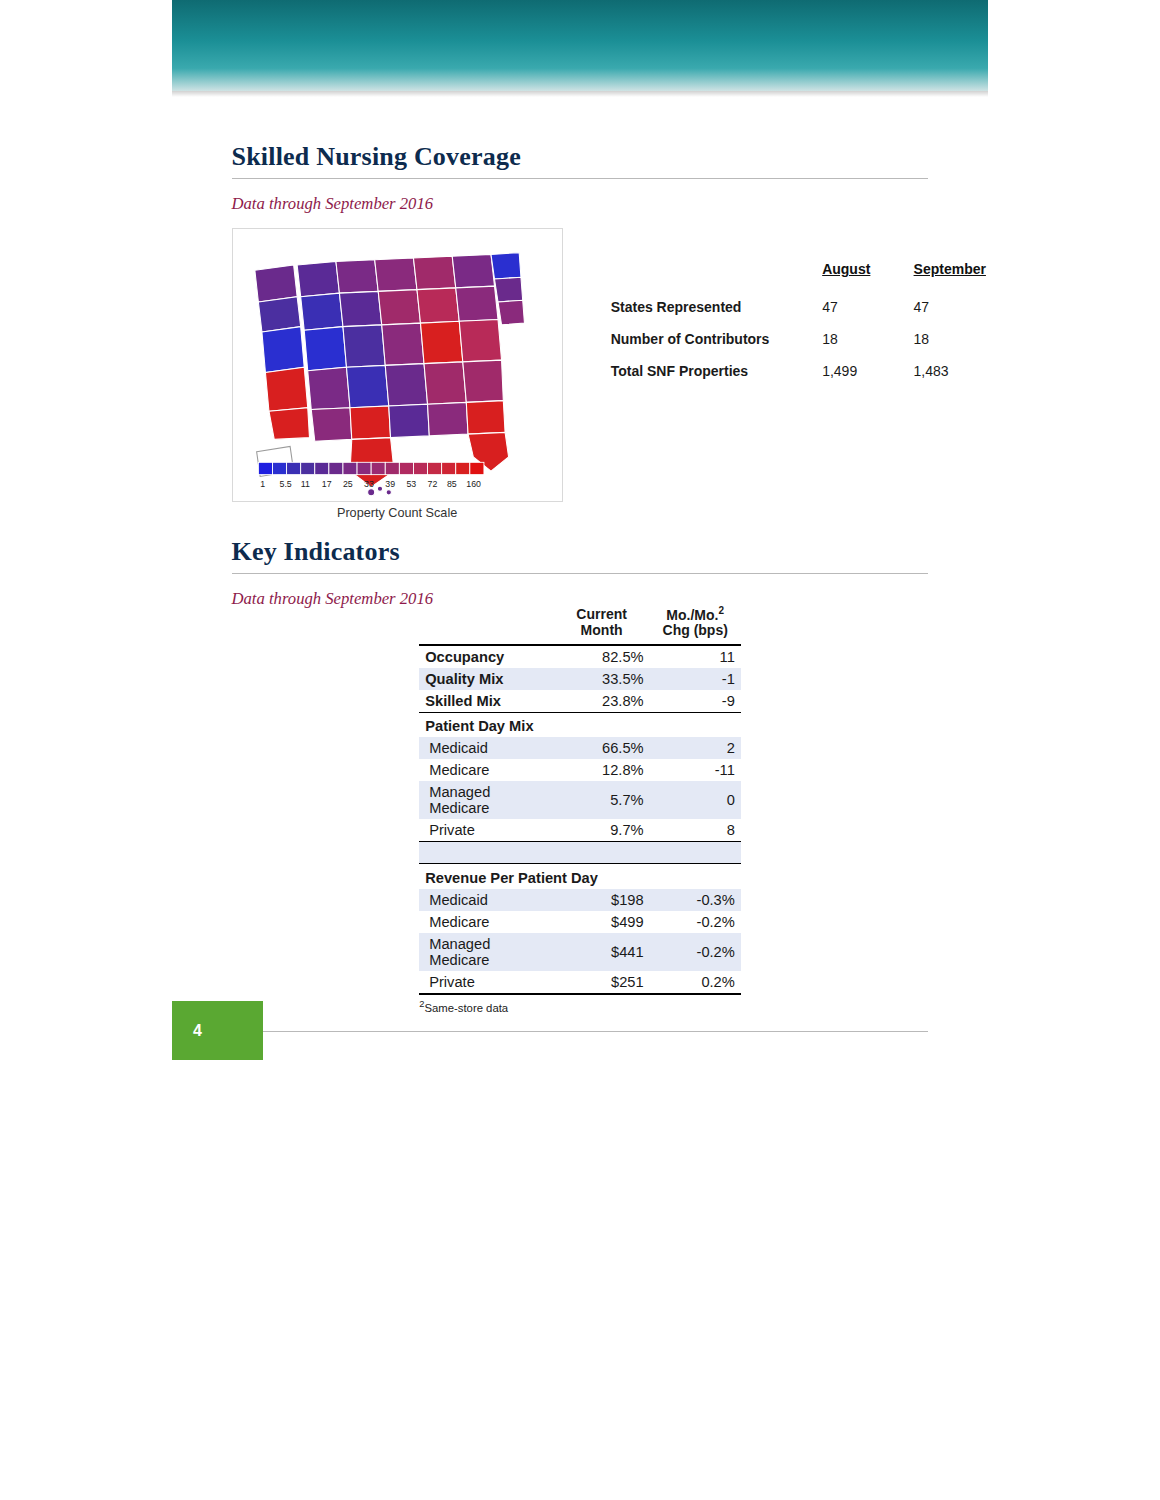Skilled Nursing Coverage
Data through September 2016
1 5.5 11 17 25 33 39 53 72 85 160
Property Count Scale
| | August | September |
| --- | --- | --- |
| States Represented | 47 | 47 |
| Number of Contributors | 18 | 18 |
| Total SNF Properties | 1,499 | 1,483 |
Key Indicators
Data through September 2016
| | Current Month | Mo./Mo. 2 Chg (bps) |
| --- | --- | --- |
| Occupancy | 82.5% | 11 |
| Quality Mix | 33.5% | -1 |
| Skilled Mix | 23.8% | -9 |
| Patient Day Mix |
| Medicaid | 66.5% | 2 |
| Medicare | 12.8% | -11 |
| Managed Medicare | 5.7% | 0 |
| Private | 9.7% | 8 |
| Revenue Per Patient Day |
| Medicaid | $198 | -0.3% |
| Medicare | $499 | -0.2% |
| Managed Medicare | $441 | -0.2% |
| Private | $251 | 0.2% |
2Same-store data
4